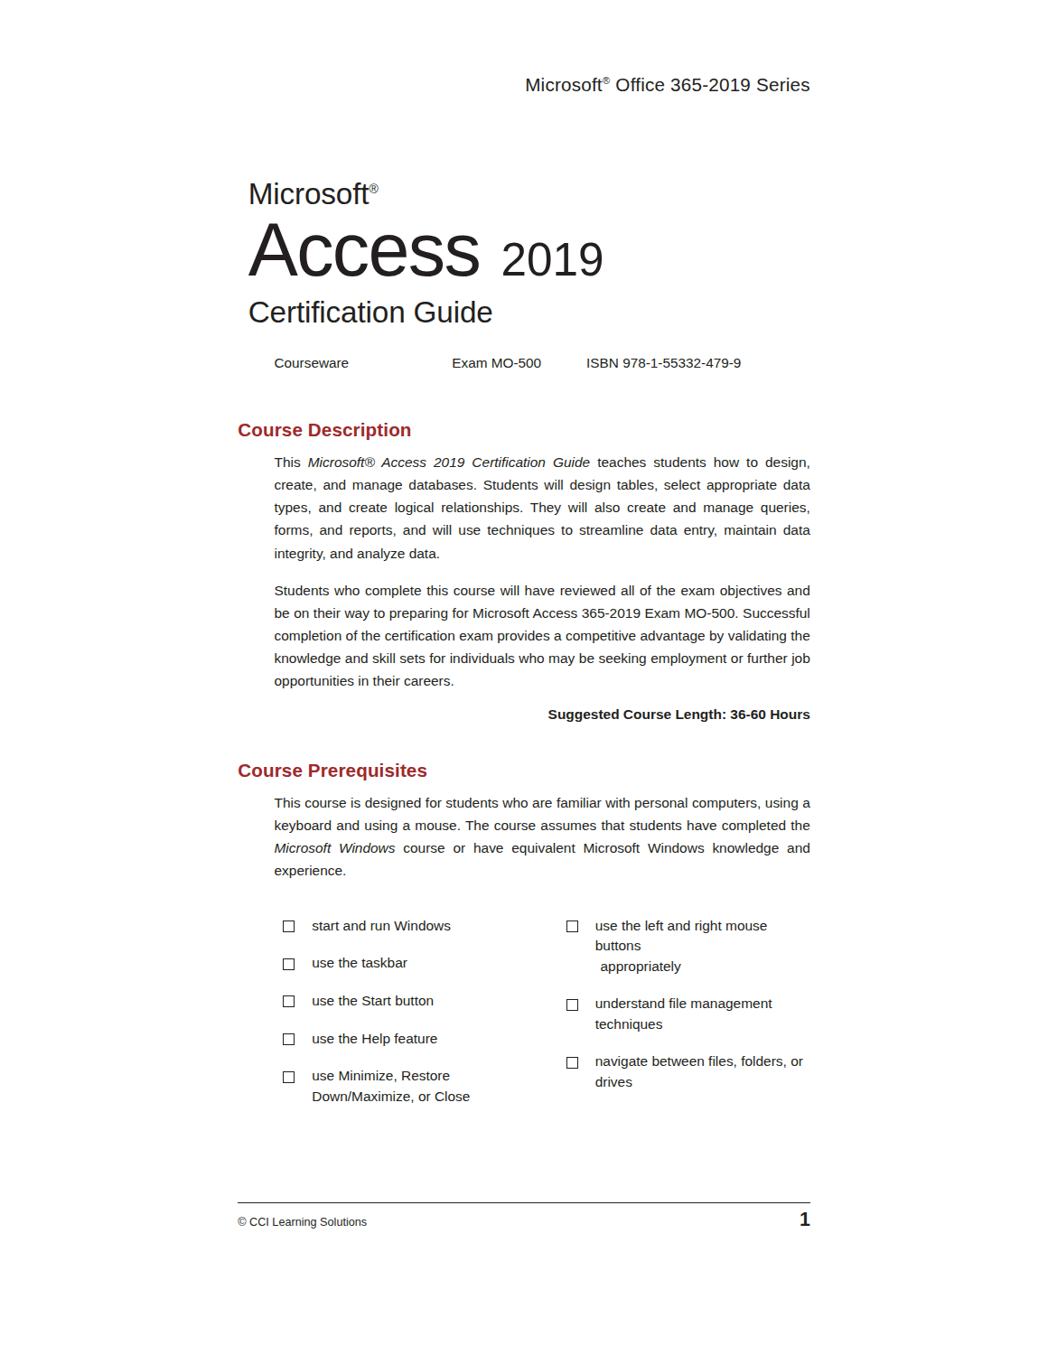Microsoft® Office 365-2019 Series
Microsoft®
Access 2019
Certification Guide
Courseware
Exam MO-500
ISBN 978-1-55332-479-9
Course Description
This Microsoft® Access 2019 Certification Guide teaches students how to design, create, and manage databases. Students will design tables, select appropriate data types, and create logical relationships. They will also create and manage queries, forms, and reports, and will use techniques to streamline data entry, maintain data integrity, and analyze data.
Students who complete this course will have reviewed all of the exam objectives and be on their way to preparing for Microsoft Access 365-2019 Exam MO-500. Successful completion of the certification exam provides a competitive advantage by validating the knowledge and skill sets for individuals who may be seeking employment or further job opportunities in their careers.
Suggested Course Length: 36-60 Hours
Course Prerequisites
This course is designed for students who are familiar with personal computers, using a keyboard and using a mouse. The course assumes that students have completed the Microsoft Windows course or have equivalent Microsoft Windows knowledge and experience.
start and run Windows
use the taskbar
use the Start button
use the Help feature
use Minimize, Restore Down/Maximize, or Close
use the left and right mouse buttonsappropriately
understand file management techniques
navigate between files, folders, or drives
© CCI Learning Solutions
1